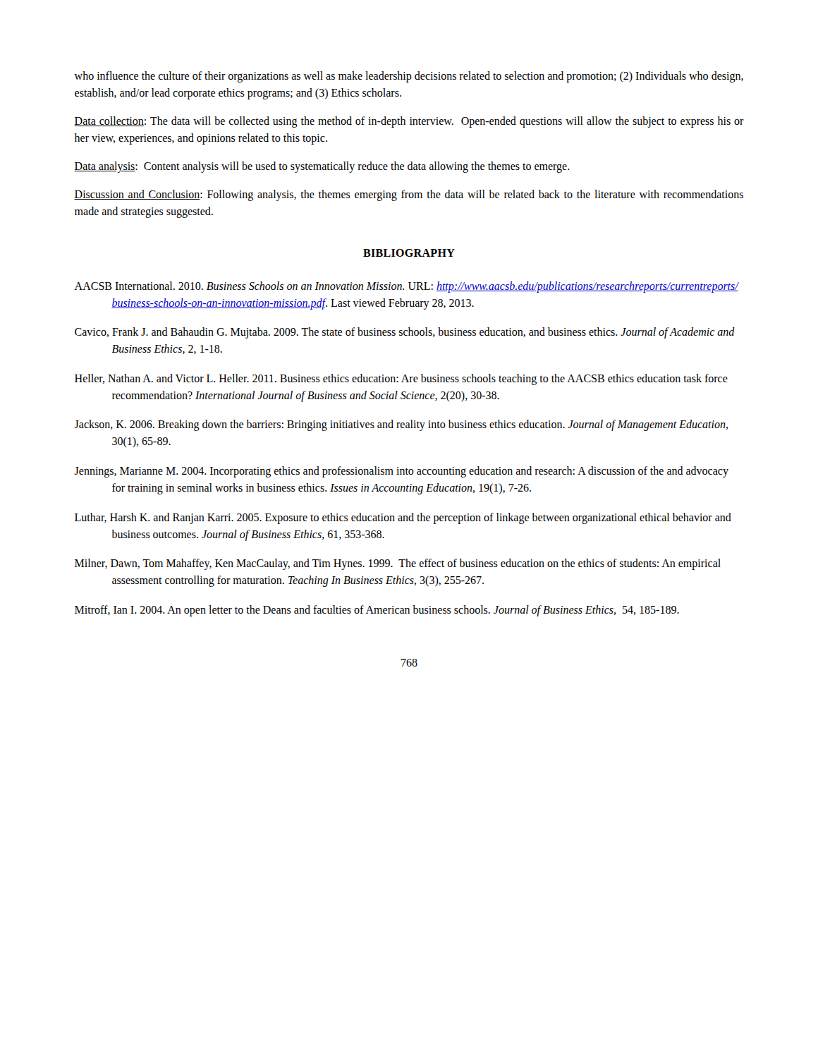who influence the culture of their organizations as well as make leadership decisions related to selection and promotion; (2) Individuals who design, establish, and/or lead corporate ethics programs; and (3) Ethics scholars.
Data collection: The data will be collected using the method of in-depth interview. Open-ended questions will allow the subject to express his or her view, experiences, and opinions related to this topic.
Data analysis: Content analysis will be used to systematically reduce the data allowing the themes to emerge.
Discussion and Conclusion: Following analysis, the themes emerging from the data will be related back to the literature with recommendations made and strategies suggested.
BIBLIOGRAPHY
AACSB International. 2010. Business Schools on an Innovation Mission. URL: http://www.aacsb.edu/publications/researchreports/currentreports/business-schools-on-an-innovation-mission.pdf. Last viewed February 28, 2013.
Cavico, Frank J. and Bahaudin G. Mujtaba. 2009. The state of business schools, business education, and business ethics. Journal of Academic and Business Ethics, 2, 1-18.
Heller, Nathan A. and Victor L. Heller. 2011. Business ethics education: Are business schools teaching to the AACSB ethics education task force recommendation? International Journal of Business and Social Science, 2(20), 30-38.
Jackson, K. 2006. Breaking down the barriers: Bringing initiatives and reality into business ethics education. Journal of Management Education, 30(1), 65-89.
Jennings, Marianne M. 2004. Incorporating ethics and professionalism into accounting education and research: A discussion of the and advocacy for training in seminal works in business ethics. Issues in Accounting Education, 19(1), 7-26.
Luthar, Harsh K. and Ranjan Karri. 2005. Exposure to ethics education and the perception of linkage between organizational ethical behavior and business outcomes. Journal of Business Ethics, 61, 353-368.
Milner, Dawn, Tom Mahaffey, Ken MacCaulay, and Tim Hynes. 1999. The effect of business education on the ethics of students: An empirical assessment controlling for maturation. Teaching In Business Ethics, 3(3), 255-267.
Mitroff, Ian I. 2004. An open letter to the Deans and faculties of American business schools. Journal of Business Ethics, 54, 185-189.
768